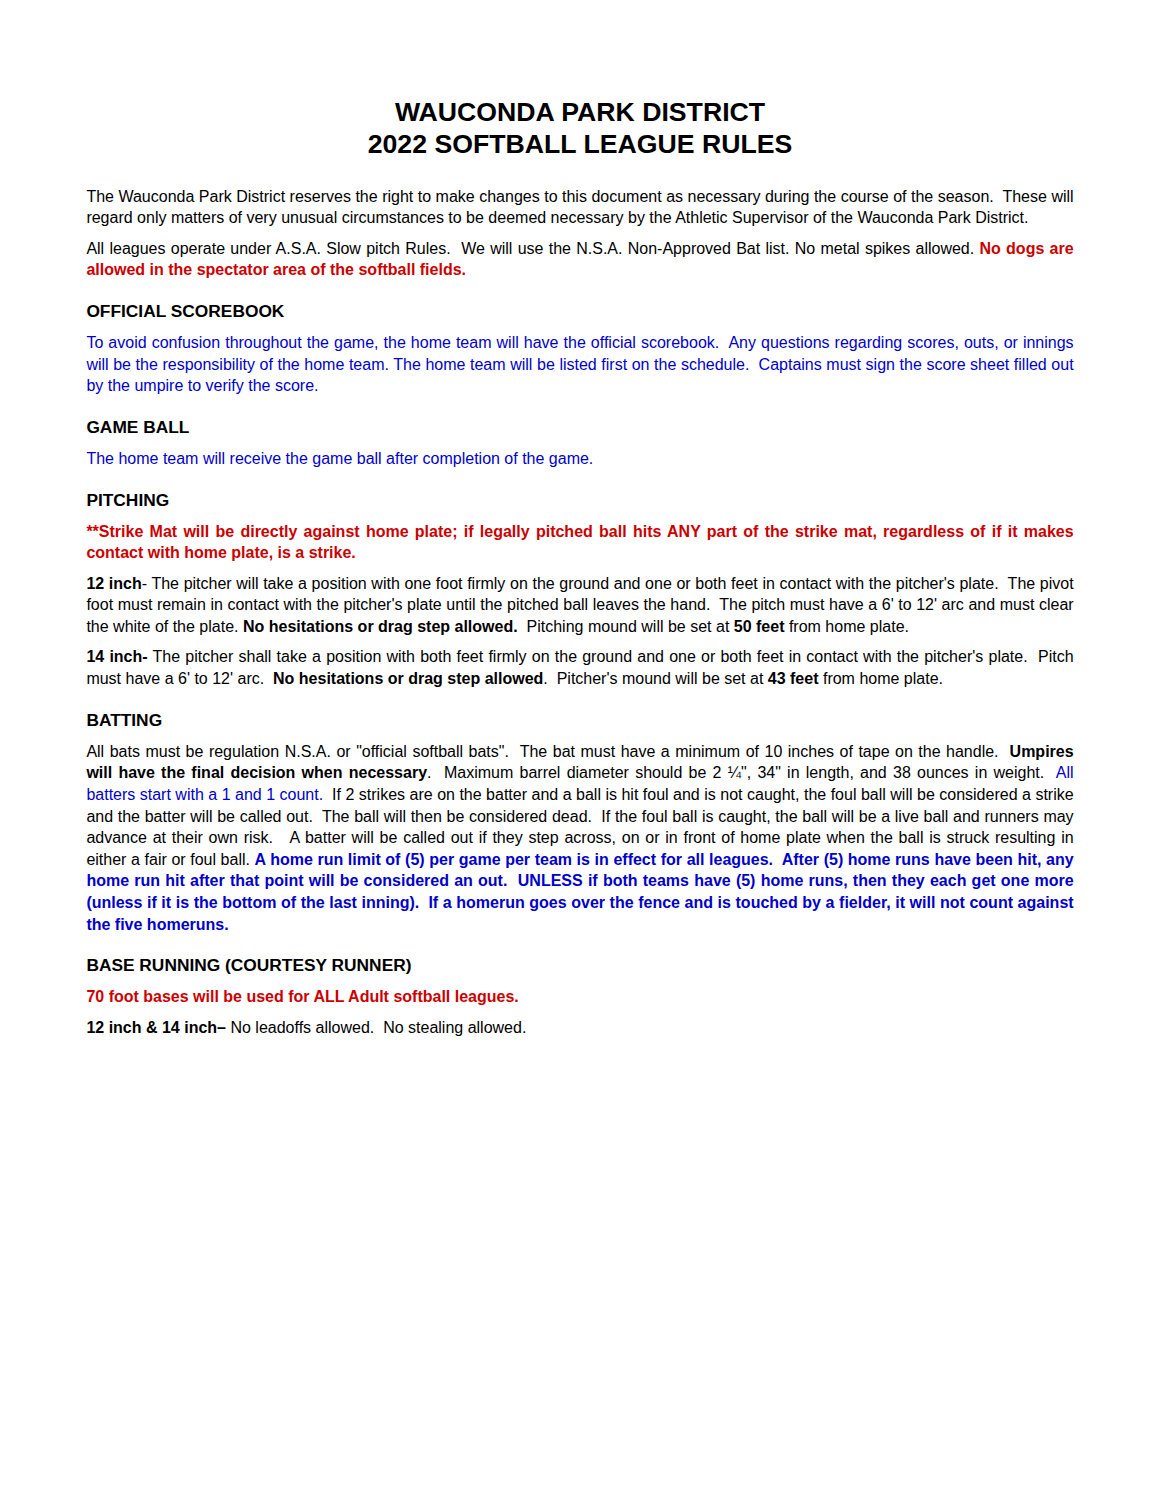WAUCONDA PARK DISTRICT
2022 SOFTBALL LEAGUE RULES
The Wauconda Park District reserves the right to make changes to this document as necessary during the course of the season. These will regard only matters of very unusual circumstances to be deemed necessary by the Athletic Supervisor of the Wauconda Park District.
All leagues operate under A.S.A. Slow pitch Rules. We will use the N.S.A. Non-Approved Bat list. No metal spikes allowed. No dogs are allowed in the spectator area of the softball fields.
OFFICIAL SCOREBOOK
To avoid confusion throughout the game, the home team will have the official scorebook. Any questions regarding scores, outs, or innings will be the responsibility of the home team. The home team will be listed first on the schedule. Captains must sign the score sheet filled out by the umpire to verify the score.
GAME BALL
The home team will receive the game ball after completion of the game.
PITCHING
**Strike Mat will be directly against home plate; if legally pitched ball hits ANY part of the strike mat, regardless of if it makes contact with home plate, is a strike.
12 inch- The pitcher will take a position with one foot firmly on the ground and one or both feet in contact with the pitcher's plate. The pivot foot must remain in contact with the pitcher's plate until the pitched ball leaves the hand. The pitch must have a 6' to 12' arc and must clear the white of the plate. No hesitations or drag step allowed. Pitching mound will be set at 50 feet from home plate.
14 inch- The pitcher shall take a position with both feet firmly on the ground and one or both feet in contact with the pitcher's plate. Pitch must have a 6' to 12' arc. No hesitations or drag step allowed. Pitcher's mound will be set at 43 feet from home plate.
BATTING
All bats must be regulation N.S.A. or "official softball bats". The bat must have a minimum of 10 inches of tape on the handle. Umpires will have the final decision when necessary. Maximum barrel diameter should be 2 ¼", 34" in length, and 38 ounces in weight. All batters start with a 1 and 1 count. If 2 strikes are on the batter and a ball is hit foul and is not caught, the foul ball will be considered a strike and the batter will be called out. The ball will then be considered dead. If the foul ball is caught, the ball will be a live ball and runners may advance at their own risk. A batter will be called out if they step across, on or in front of home plate when the ball is struck resulting in either a fair or foul ball. A home run limit of (5) per game per team is in effect for all leagues. After (5) home runs have been hit, any home run hit after that point will be considered an out. UNLESS if both teams have (5) home runs, then they each get one more (unless if it is the bottom of the last inning). If a homerun goes over the fence and is touched by a fielder, it will not count against the five homeruns.
BASE RUNNING (COURTESY RUNNER)
70 foot bases will be used for ALL Adult softball leagues.
12 inch & 14 inch– No leadoffs allowed. No stealing allowed.